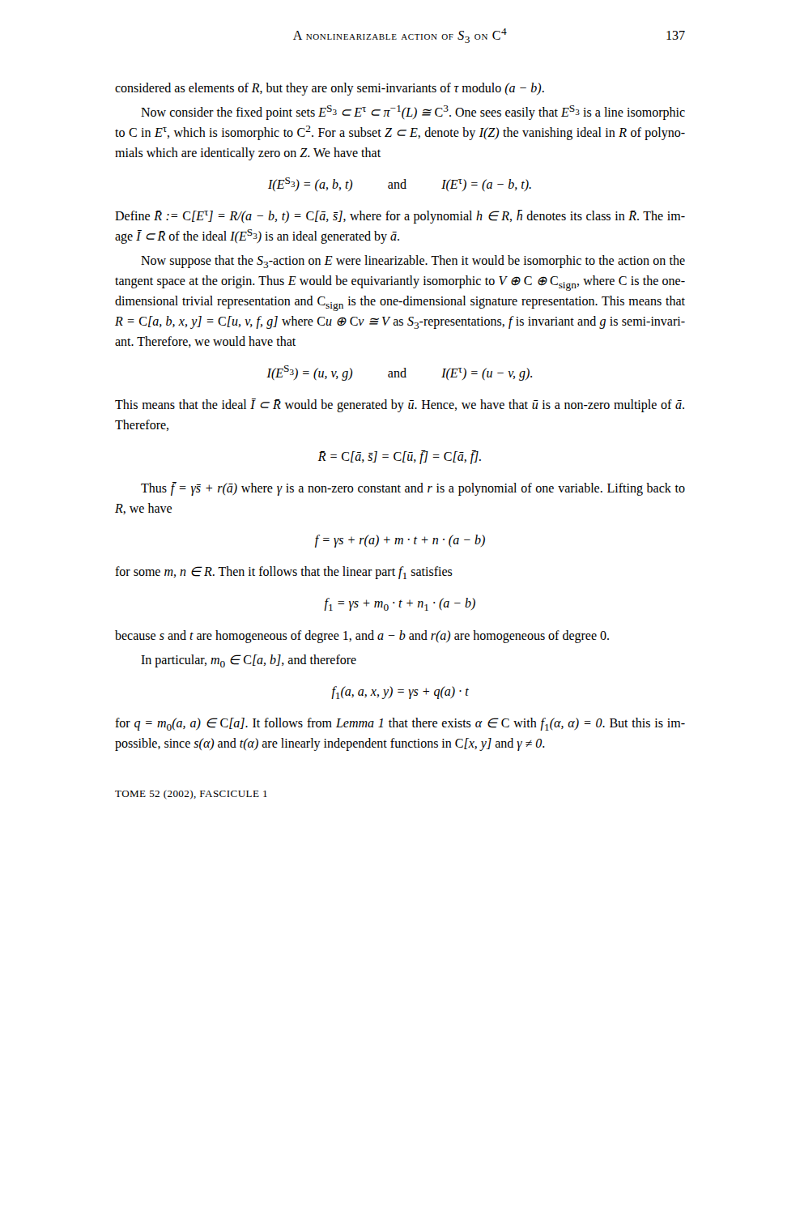A nonlinearizable action of S3 on C4 137
considered as elements of R, but they are only semi-invariants of τ modulo (a − b).
Now consider the fixed point sets ES3 ⊂ Eτ ⊂ π−1(L) ≅ C3. One sees easily that ES3 is a line isomorphic to C in Eτ, which is isomorphic to C2. For a subset Z ⊂ E, denote by I(Z) the vanishing ideal in R of polynomials which are identically zero on Z. We have that
I(ES3) = (a, b, t) and I(Eτ) = (a − b, t).
Define R̄ := C[Eτ] = R/(a − b, t) = C[ā, s̄], where for a polynomial h ∈ R, h̄ denotes its class in R̄. The image Ī ⊂ R̄ of the ideal I(ES3) is an ideal generated by ā.
Now suppose that the S3-action on E were linearizable. Then it would be isomorphic to the action on the tangent space at the origin. Thus E would be equivariantly isomorphic to V ⊕ C ⊕ Csign, where C is the one-dimensional trivial representation and Csign is the one-dimensional signature representation. This means that R = C[a, b, x, y] = C[u, v, f, g] where Cu ⊕ Cv ≅ V as S3-representations, f is invariant and g is semi-invariant. Therefore, we would have that
I(ES3) = (u, v, g) and I(Eτ) = (u − v, g).
This means that the ideal Ī ⊂ R̄ would be generated by ū. Hence, we have that ū is a non-zero multiple of ā. Therefore,
R̄ = C[ā, s̄] = C[ū, f̄] = C[ā, f̄].
Thus f̄ = γs̄ + r(ā) where γ is a non-zero constant and r is a polynomial of one variable. Lifting back to R, we have
f = γs + r(a) + m · t + n · (a − b)
for some m, n ∈ R. Then it follows that the linear part f1 satisfies
f1 = γs + m0 · t + n1 · (a − b)
because s and t are homogeneous of degree 1, and a − b and r(a) are homogeneous of degree 0.
In particular, m0 ∈ C[a, b], and therefore
f1(a, a, x, y) = γs + q(a) · t
for q = m0(a, a) ∈ C[a]. It follows from Lemma 1 that there exists α ∈ C with f1(α, α) = 0. But this is impossible, since s(α) and t(α) are linearly independent functions in C[x, y] and γ ≠ 0.
TOME 52 (2002), FASCICULE 1